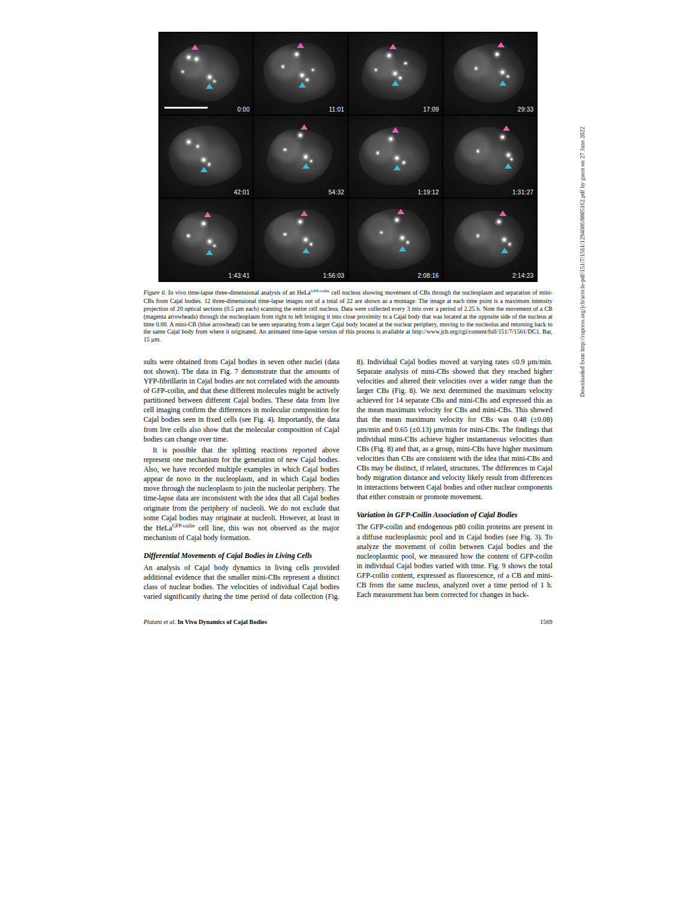Downloaded from http://rupress.org/jcb/article-pdf/151/7/1561/1294606/0005162.pdf by guest on 27 June 2022
0:00
11:01
17:09
29:33
42:01
54:32
1:19:12
1:31:27
1:43:41
1:56:03
2:08:16
2:14:23
Figure 6. In vivo time-lapse three-dimensional analysis of an HeLaGFP-coilin cell nucleus showing movement of CBs through the nucleoplasm and separation of mini-CBs from Cajal bodies. 12 three-dimensional time-lapse images out of a total of 22 are shown as a montage. The image at each time point is a maximum intensity projection of 20 optical sections (0.5 µm each) scanning the entire cell nucleus. Data were collected every 3 min over a period of 2.25 h. Note the movement of a CB (magenta arrowheads) through the nucleoplasm from right to left bringing it into close proximity to a Cajal body that was located at the opposite side of the nucleus at time 0.00. A mini-CB (blue arrowhead) can be seen separating from a larger Cajal body located at the nuclear periphery, moving to the nucleolus and returning back to the same Cajal body from where it originated. An animated time-lapse version of this process is available at http://www.jcb.org/cgi/content/full/151/7/1561/DC1. Bar, 15 µm.
sults were obtained from Cajal bodies in seven other nuclei (data not shown). The data in Fig. 7 demonstrate that the amounts of YFP-fibrillarin in Cajal bodies are not correlated with the amounts of GFP-coilin, and that these different molecules might be actively partitioned between different Cajal bodies. These data from live cell imaging confirm the differences in molecular composition for Cajal bodies seen in fixed cells (see Fig. 4). Importantly, the data from live cells also show that the molecular composition of Cajal bodies can change over time.
It is possible that the splitting reactions reported above represent one mechanism for the generation of new Cajal bodies. Also, we have recorded multiple examples in which Cajal bodies appear de novo in the nucleoplasm, and in which Cajal bodies move through the nucleoplasm to join the nucleolar periphery. The time-lapse data are inconsistent with the idea that all Cajal bodies originate from the periphery of nucleoli. We do not exclude that some Cajal bodies may originate at nucleoli. However, at least in the HeLaGFP-coilin cell line, this was not observed as the major mechanism of Cajal body formation.
Differential Movements of Cajal Bodies in Living Cells
An analysis of Cajal body dynamics in living cells provided additional evidence that the smaller mini-CBs represent a distinct class of nuclear bodies. The velocities of individual Cajal bodies varied significantly during the time period of data collection (Fig. 8). Individual Cajal bodies moved at varying rates ≤0.9 µm/min. Separate analysis of mini-CBs showed that they reached higher velocities and altered their velocities over a wider range than the larger CBs (Fig. 8). We next determined the maximum velocity achieved for 14 separate CBs and mini-CBs and expressed this as the mean maximum velocity for CBs and mini-CBs. This showed that the mean maximum velocity for CBs was 0.48 (±0.08) µm/min and 0.65 (±0.13) µm/min for mini-CBs. The findings that individual mini-CBs achieve higher instantaneous velocities than CBs (Fig. 8) and that, as a group, mini-CBs have higher maximum velocities than CBs are consistent with the idea that mini-CBs and CBs may be distinct, if related, structures. The differences in Cajal body migration distance and velocity likely result from differences in interactions between Cajal bodies and other nuclear components that either constrain or promote movement.
Variation in GFP-Coilin Association of Cajal Bodies
The GFP-coilin and endogenous p80 coilin proteins are present in a diffuse nucleoplasmic pool and in Cajal bodies (see Fig. 3). To analyze the movement of coilin between Cajal bodies and the nucleoplasmic pool, we measured how the content of GFP-coilin in individual Cajal bodies varied with time. Fig. 9 shows the total GFP-coilin content, expressed as fluorescence, of a CB and mini-CB from the same nucleus, analyzed over a time period of 1 h. Each measurement has been corrected for changes in back-
Platani et al. In Vivo Dynamics of Cajal Bodies
1569